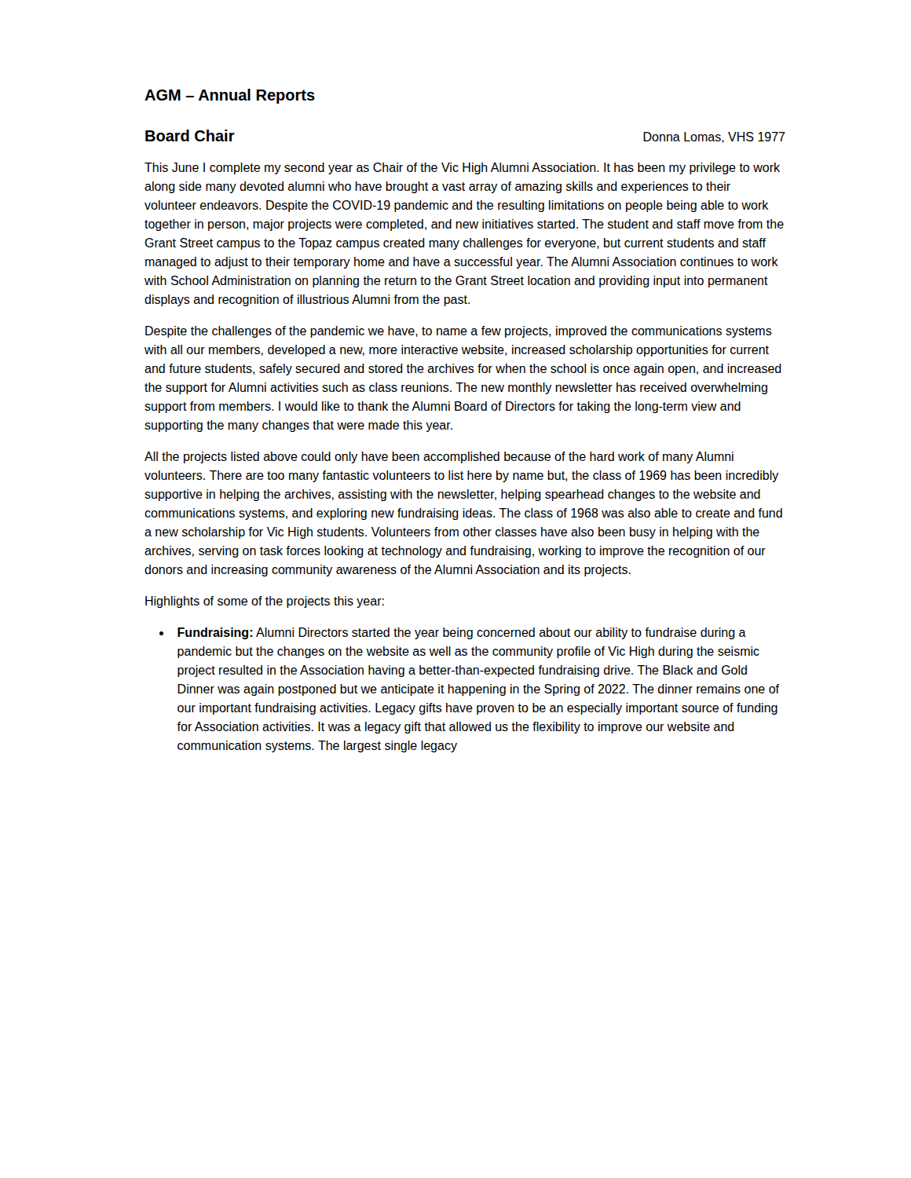AGM – Annual Reports
Board Chair
Donna Lomas, VHS 1977
This June I complete my second year as Chair of the Vic High Alumni Association. It has been my privilege to work along side many devoted alumni who have brought a vast array of amazing skills and experiences to their volunteer endeavors. Despite the COVID-19 pandemic and the resulting limitations on people being able to work together in person, major projects were completed, and new initiatives started. The student and staff move from the Grant Street campus to the Topaz campus created many challenges for everyone, but current students and staff managed to adjust to their temporary home and have a successful year. The Alumni Association continues to work with School Administration on planning the return to the Grant Street location and providing input into permanent displays and recognition of illustrious Alumni from the past.
Despite the challenges of the pandemic we have, to name a few projects, improved the communications systems with all our members, developed a new, more interactive website, increased scholarship opportunities for current and future students, safely secured and stored the archives for when the school is once again open, and increased the support for Alumni activities such as class reunions. The new monthly newsletter has received overwhelming support from members. I would like to thank the Alumni Board of Directors for taking the long-term view and supporting the many changes that were made this year.
All the projects listed above could only have been accomplished because of the hard work of many Alumni volunteers. There are too many fantastic volunteers to list here by name but, the class of 1969 has been incredibly supportive in helping the archives, assisting with the newsletter, helping spearhead changes to the website and communications systems, and exploring new fundraising ideas. The class of 1968 was also able to create and fund a new scholarship for Vic High students. Volunteers from other classes have also been busy in helping with the archives, serving on task forces looking at technology and fundraising, working to improve the recognition of our donors and increasing community awareness of the Alumni Association and its projects.
Highlights of some of the projects this year:
Fundraising: Alumni Directors started the year being concerned about our ability to fundraise during a pandemic but the changes on the website as well as the community profile of Vic High during the seismic project resulted in the Association having a better-than-expected fundraising drive. The Black and Gold Dinner was again postponed but we anticipate it happening in the Spring of 2022. The dinner remains one of our important fundraising activities. Legacy gifts have proven to be an especially important source of funding for Association activities. It was a legacy gift that allowed us the flexibility to improve our website and communication systems. The largest single legacy